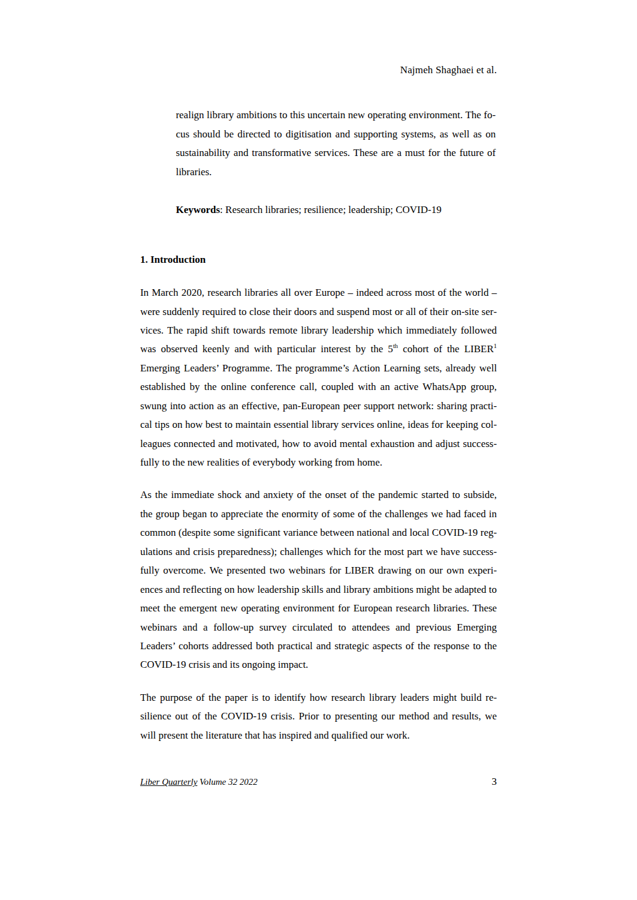Najmeh Shaghaei et al.
realign library ambitions to this uncertain new operating environment. The focus should be directed to digitisation and supporting systems, as well as on sustainability and transformative services. These are a must for the future of libraries.
Keywords: Research libraries; resilience; leadership; COVID-19
1. Introduction
In March 2020, research libraries all over Europe – indeed across most of the world – were suddenly required to close their doors and suspend most or all of their on-site services. The rapid shift towards remote library leadership which immediately followed was observed keenly and with particular interest by the 5th cohort of the LIBER1 Emerging Leaders’ Programme. The programme’s Action Learning sets, already well established by the online conference call, coupled with an active WhatsApp group, swung into action as an effective, pan-European peer support network: sharing practical tips on how best to maintain essential library services online, ideas for keeping colleagues connected and motivated, how to avoid mental exhaustion and adjust successfully to the new realities of everybody working from home.
As the immediate shock and anxiety of the onset of the pandemic started to subside, the group began to appreciate the enormity of some of the challenges we had faced in common (despite some significant variance between national and local COVID-19 regulations and crisis preparedness); challenges which for the most part we have successfully overcome. We presented two webinars for LIBER drawing on our own experiences and reflecting on how leadership skills and library ambitions might be adapted to meet the emergent new operating environment for European research libraries. These webinars and a follow-up survey circulated to attendees and previous Emerging Leaders’ cohorts addressed both practical and strategic aspects of the response to the COVID-19 crisis and its ongoing impact.
The purpose of the paper is to identify how research library leaders might build resilience out of the COVID-19 crisis. Prior to presenting our method and results, we will present the literature that has inspired and qualified our work.
Liber Quarterly Volume 32 2022 3